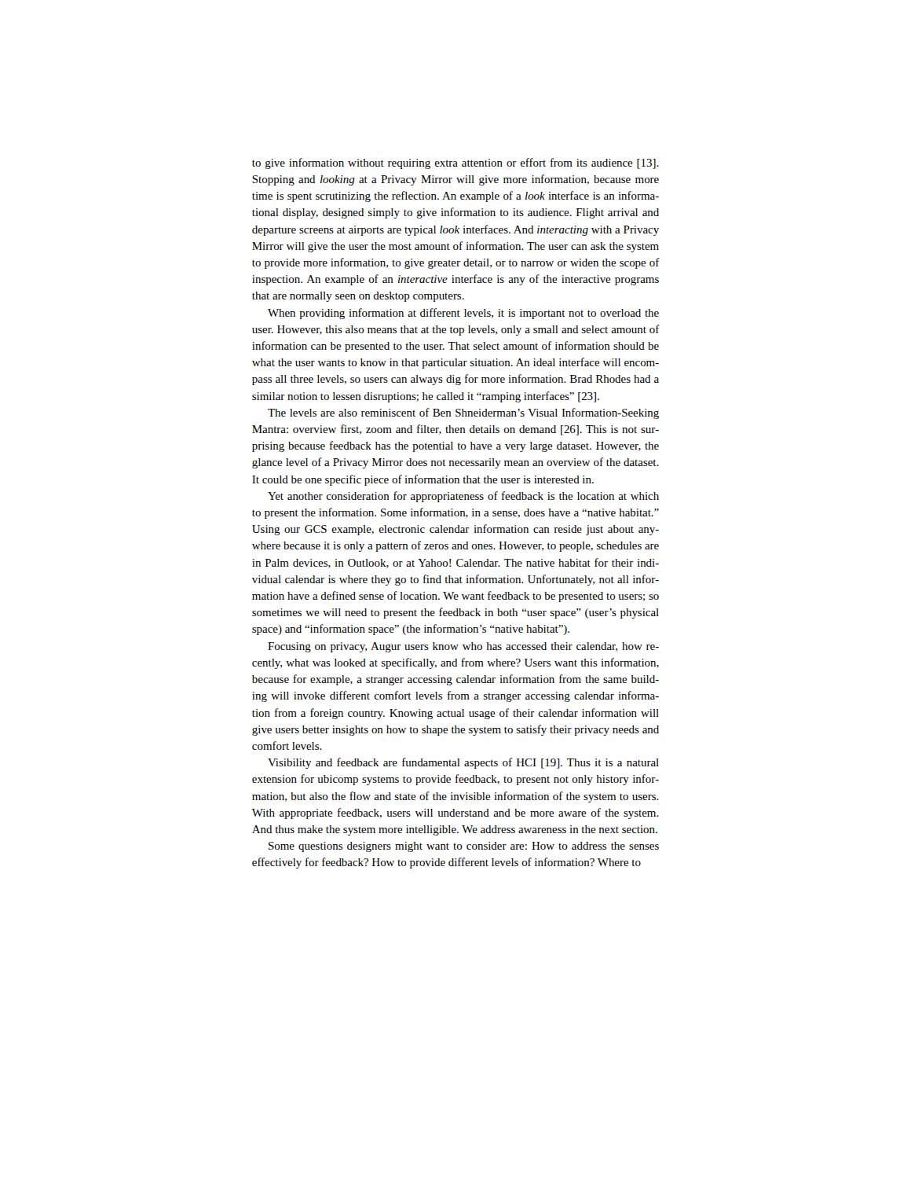to give information without requiring extra attention or effort from its audience [13]. Stopping and looking at a Privacy Mirror will give more information, because more time is spent scrutinizing the reflection. An example of a look interface is an informational display, designed simply to give information to its audience. Flight arrival and departure screens at airports are typical look interfaces. And interacting with a Privacy Mirror will give the user the most amount of information. The user can ask the system to provide more information, to give greater detail, or to narrow or widen the scope of inspection. An example of an interactive interface is any of the interactive programs that are normally seen on desktop computers.
When providing information at different levels, it is important not to overload the user. However, this also means that at the top levels, only a small and select amount of information can be presented to the user. That select amount of information should be what the user wants to know in that particular situation. An ideal interface will encompass all three levels, so users can always dig for more information. Brad Rhodes had a similar notion to lessen disruptions; he called it “ramping interfaces” [23].
The levels are also reminiscent of Ben Shneiderman’s Visual Information-Seeking Mantra: overview first, zoom and filter, then details on demand [26]. This is not surprising because feedback has the potential to have a very large dataset. However, the glance level of a Privacy Mirror does not necessarily mean an overview of the dataset. It could be one specific piece of information that the user is interested in.
Yet another consideration for appropriateness of feedback is the location at which to present the information. Some information, in a sense, does have a “native habitat.” Using our GCS example, electronic calendar information can reside just about anywhere because it is only a pattern of zeros and ones. However, to people, schedules are in Palm devices, in Outlook, or at Yahoo! Calendar. The native habitat for their individual calendar is where they go to find that information. Unfortunately, not all information have a defined sense of location. We want feedback to be presented to users; so sometimes we will need to present the feedback in both “user space” (user’s physical space) and “information space” (the information’s “native habitat”).
Focusing on privacy, Augur users know who has accessed their calendar, how recently, what was looked at specifically, and from where? Users want this information, because for example, a stranger accessing calendar information from the same building will invoke different comfort levels from a stranger accessing calendar information from a foreign country. Knowing actual usage of their calendar information will give users better insights on how to shape the system to satisfy their privacy needs and comfort levels.
Visibility and feedback are fundamental aspects of HCI [19]. Thus it is a natural extension for ubicomp systems to provide feedback, to present not only history information, but also the flow and state of the invisible information of the system to users. With appropriate feedback, users will understand and be more aware of the system. And thus make the system more intelligible. We address awareness in the next section.
Some questions designers might want to consider are: How to address the senses effectively for feedback? How to provide different levels of information? Where to